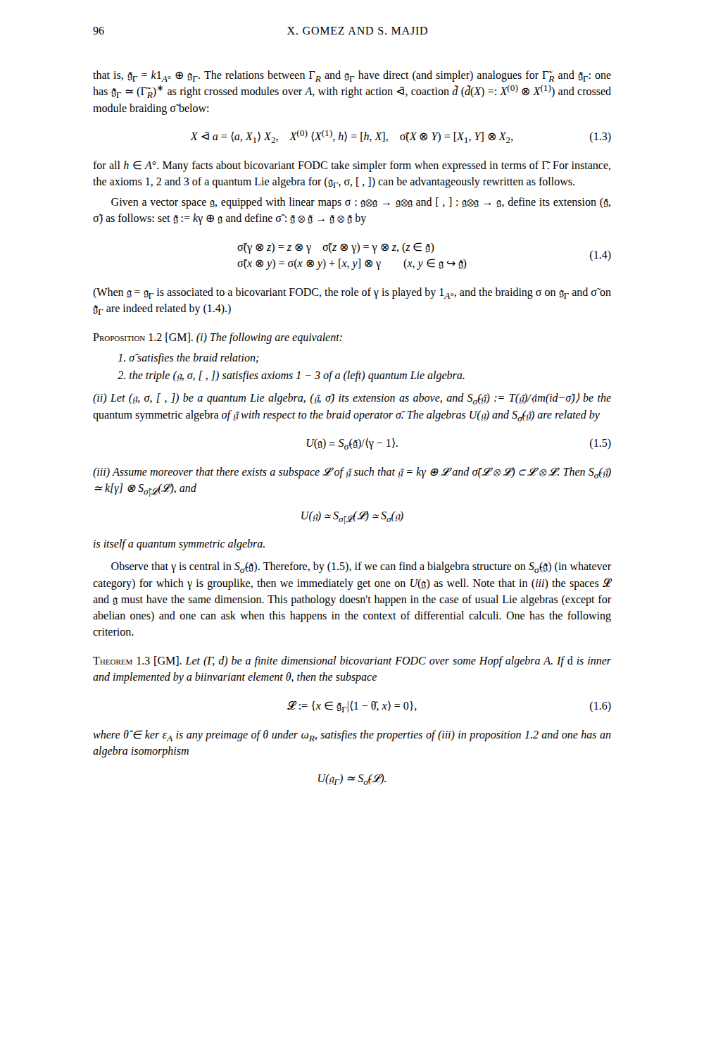96 X. GOMEZ AND S. MAJID
that is, 𝔤̃Γ = k1A° ⊕ 𝔤Γ. The relations between ΓR and 𝔤Γ have direct (and simpler) analogues for Γ̃R and 𝔤̃Γ: one has 𝔤̃Γ ≃ (Γ̃R)∗ as right crossed modules over A, with right action ⊲̃, coaction d̃ (d̃(X) =: X(0) ⊗ X(1)) and crossed module braiding σ̃ below:
X ⊲̃ a = ⟨a, X1⟩ X2, X(0) ⟨X(1), h⟩ = [h, X], σ̃(X ⊗ Y) = [X1, Y] ⊗ X2, (1.3)
for all h ∈ A°. Many facts about bicovariant FODC take simpler form when expressed in terms of Γ̃. For instance, the axioms 1, 2 and 3 of a quantum Lie algebra for (𝔤Γ, σ, [ , ]) can be advantageously rewritten as follows.
Given a vector space 𝔤, equipped with linear maps σ : 𝔤⊗𝔤 → 𝔤⊗𝔤 and [ , ] : 𝔤⊗𝔤 → 𝔤, define its extension (𝔤̃, σ̃) as follows: set 𝔤̃ := kγ ⊕ 𝔤 and define σ̃ : 𝔤̃ ⊗ 𝔤̃ → 𝔤̃ ⊗ 𝔤̃ by
σ̃(γ ⊗ z) = z ⊗ γ σ̃(z ⊗ γ) = γ ⊗ z, (z ∈ 𝔤̃)
σ̃(x ⊗ y) = σ(x ⊗ y) + [x, y] ⊗ γ (x, y ∈ 𝔤 ↪ 𝔤̃)
(1.4)
(When 𝔤 = 𝔤Γ is associated to a bicovariant FODC, the role of γ is played by 1A°, and the braiding σ on 𝔤Γ and σ̃ on 𝔤̃Γ are indeed related by (1.4).)
Proposition 1.2 [GM]. (i) The following are equivalent:
σ̃ satisfies the braid relation;
the triple (𝔤, σ, [ , ]) satisfies axioms 1 − 3 of a (left) quantum Lie algebra.
(ii) Let (𝔤, σ, [ , ]) be a quantum Lie algebra, (𝔤̃, σ̃) its extension as above, and Sσ̃(𝔤̃) := T(𝔤̃)/⟨im(id−σ̃)⟩ be the quantum symmetric algebra of 𝔤̃ with respect to the braid operator σ̃. The algebras U(𝔤) and Sσ̃(𝔤̃) are related by
U(𝔤) ≃ Sσ̃(𝔤̃)/⟨γ − 1⟩. (1.5)
(iii) Assume moreover that there exists a subspace 𝓛 of 𝔤̃ such that 𝔤̃ = kγ ⊕ 𝓛 and σ̃(𝓛 ⊗ 𝓛) ⊂ 𝓛 ⊗ 𝓛. Then Sσ̃(𝔤̃) ≃ k[γ] ⊗ Sσ̃|𝓛(𝓛), and
U(𝔤) ≃ Sσ̃|𝓛(𝓛) ≃ Sσ(𝔤)
is itself a quantum symmetric algebra.
Observe that γ is central in Sσ̃(𝔤̃). Therefore, by (1.5), if we can find a bialgebra structure on Sσ̃(𝔤̃) (in whatever category) for which γ is grouplike, then we immediately get one on U(𝔤) as well. Note that in (iii) the spaces 𝓛 and 𝔤 must have the same dimension. This pathology doesn't happen in the case of usual Lie algebras (except for abelian ones) and one can ask when this happens in the context of differential calculi. One has the following criterion.
Theorem 1.3 [GM]. Let (Γ, d) be a finite dimensional bicovariant FODC over some Hopf algebra A. If d is inner and implemented by a biinvariant element θ, then the subspace
𝓛 := {x ∈ 𝔤̃Γ|⟨1 − θ̂, x⟩ = 0}, (1.6)
where θ̂ ∈ ker εA is any preimage of θ under ωR, satisfies the properties of (iii) in proposition 1.2 and one has an algebra isomorphism
U(𝔤Γ) ≃ Sσ̃(𝓛).